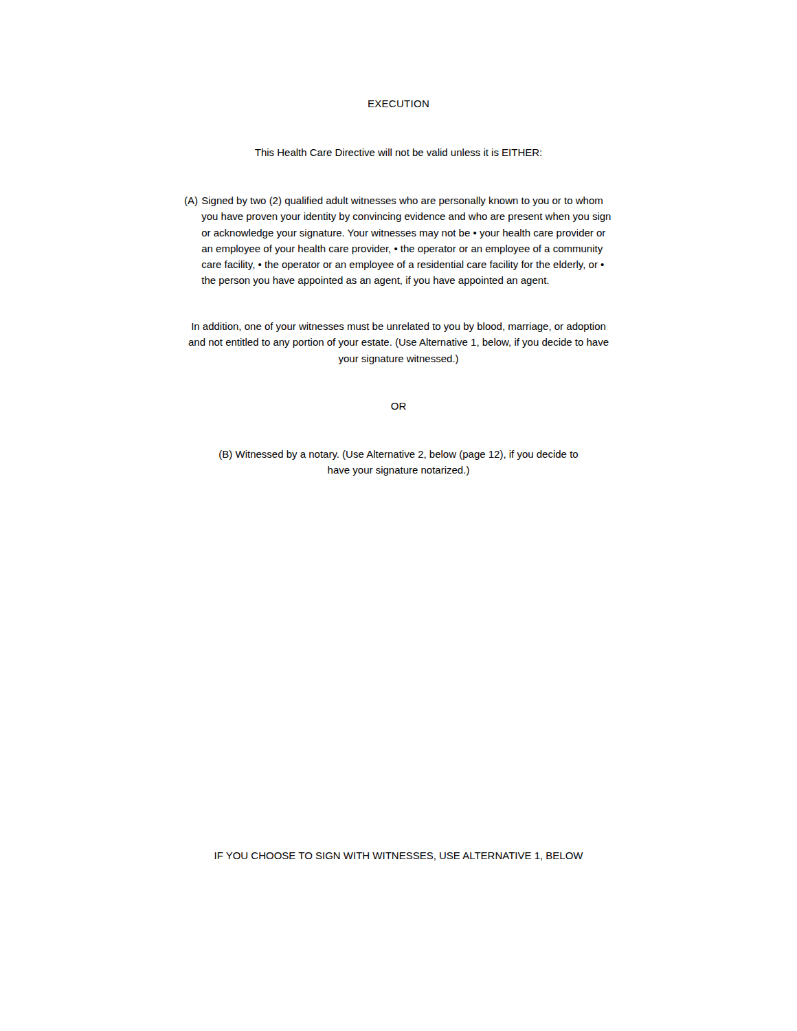EXECUTION
This Health Care Directive will not be valid unless it is EITHER:
(A)
Signed by two (2) qualified adult witnesses who are personally known to you or to whom you have proven your identity by convincing evidence and who are present when you sign or acknowledge your signature. Your witnesses may not be • your health care provider or an employee of your health care provider, • the operator or an employee of a community care facility, • the operator or an employee of a residential care facility for the elderly, or • the person you have appointed as an agent, if you have appointed an agent.
In addition, one of your witnesses must be unrelated to you by blood, marriage, or adoption and not entitled to any portion of your estate. (Use Alternative 1, below, if you decide to have your signature witnessed.)
OR
(B) Witnessed by a notary. (Use Alternative 2, below (page 12), if you decide to have your signature notarized.)
IF YOU CHOOSE TO SIGN WITH WITNESSES, USE ALTERNATIVE 1, BELOW